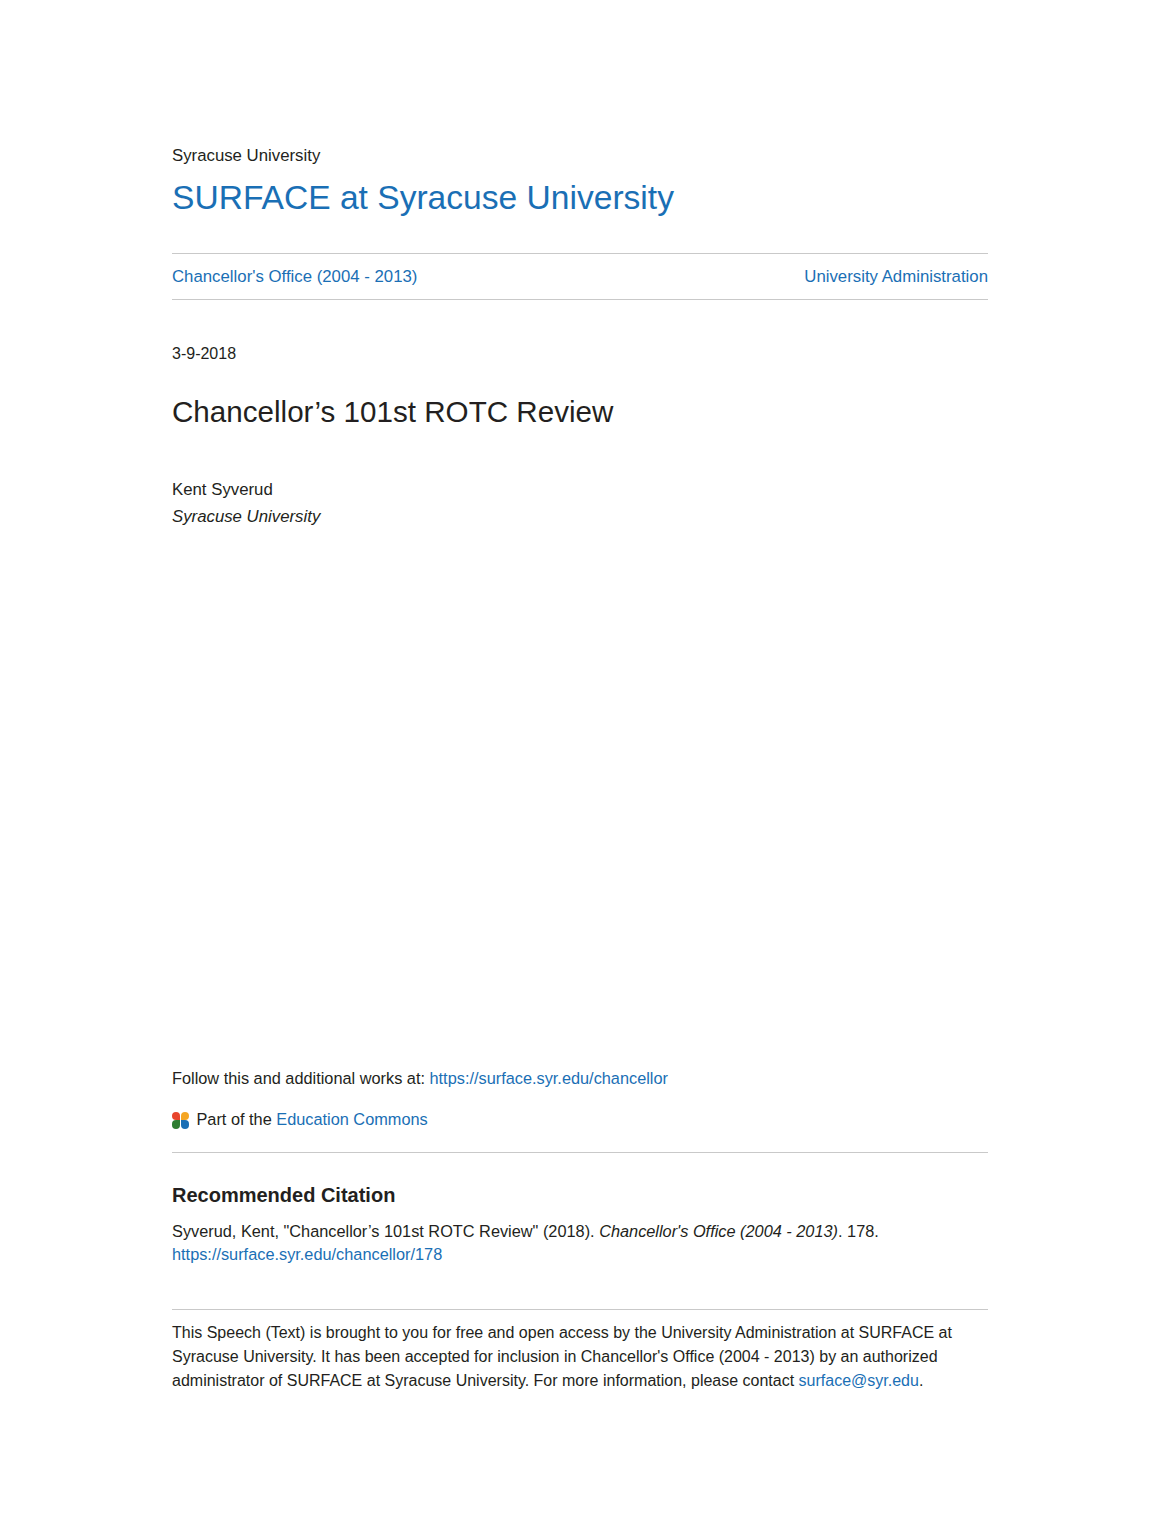Syracuse University
SURFACE at Syracuse University
Chancellor's Office (2004 - 2013) University Administration
3-9-2018
Chancellor’s 101st ROTC Review
Kent Syverud
Syracuse University
Follow this and additional works at: https://surface.syr.edu/chancellor
Part of the Education Commons
Recommended Citation
Syverud, Kent, "Chancellor’s 101st ROTC Review" (2018). Chancellor's Office (2004 - 2013). 178.
https://surface.syr.edu/chancellor/178
This Speech (Text) is brought to you for free and open access by the University Administration at SURFACE at Syracuse University. It has been accepted for inclusion in Chancellor's Office (2004 - 2013) by an authorized administrator of SURFACE at Syracuse University. For more information, please contact surface@syr.edu.